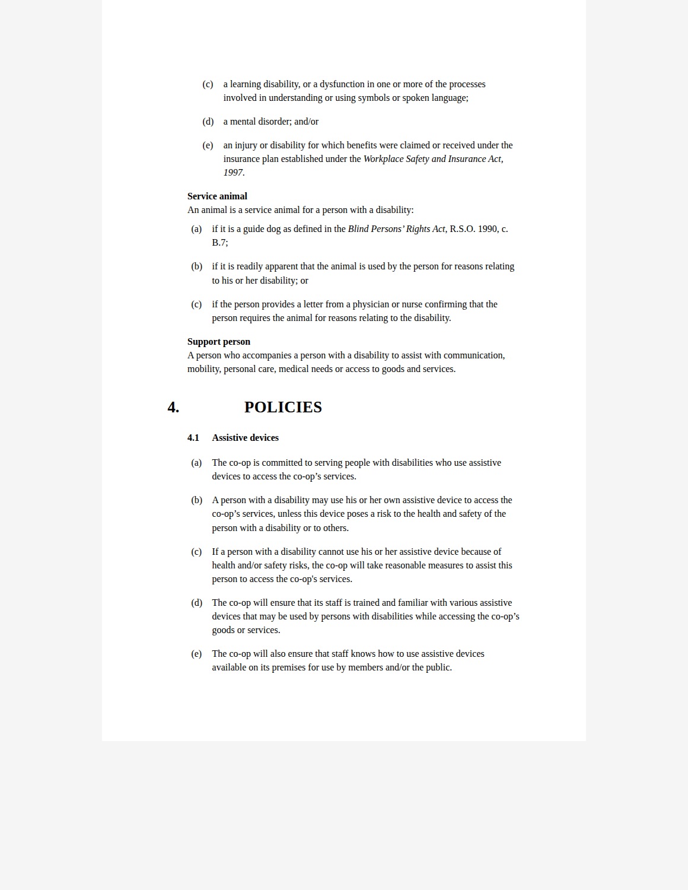(c) a learning disability, or a dysfunction in one or more of the processes involved in understanding or using symbols or spoken language;
(d) a mental disorder; and/or
(e) an injury or disability for which benefits were claimed or received under the insurance plan established under the Workplace Safety and Insurance Act, 1997.
Service animal
An animal is a service animal for a person with a disability:
(a) if it is a guide dog as defined in the Blind Persons’ Rights Act, R.S.O. 1990, c. B.7;
(b) if it is readily apparent that the animal is used by the person for reasons relating to his or her disability; or
(c) if the person provides a letter from a physician or nurse confirming that the person requires the animal for reasons relating to the disability.
Support person
A person who accompanies a person with a disability to assist with communication, mobility, personal care, medical needs or access to goods and services.
4.
POLICIES
4.1 Assistive devices
(a) The co-op is committed to serving people with disabilities who use assistive devices to access the co-op’s services.
(b) A person with a disability may use his or her own assistive device to access the co-op’s services, unless this device poses a risk to the health and safety of the person with a disability or to others.
(c) If a person with a disability cannot use his or her assistive device because of health and/or safety risks, the co-op will take reasonable measures to assist this person to access the co-op's services.
(d) The co-op will ensure that its staff is trained and familiar with various assistive devices that may be used by persons with disabilities while accessing the co-op’s goods or services.
(e) The co-op will also ensure that staff knows how to use assistive devices available on its premises for use by members and/or the public.